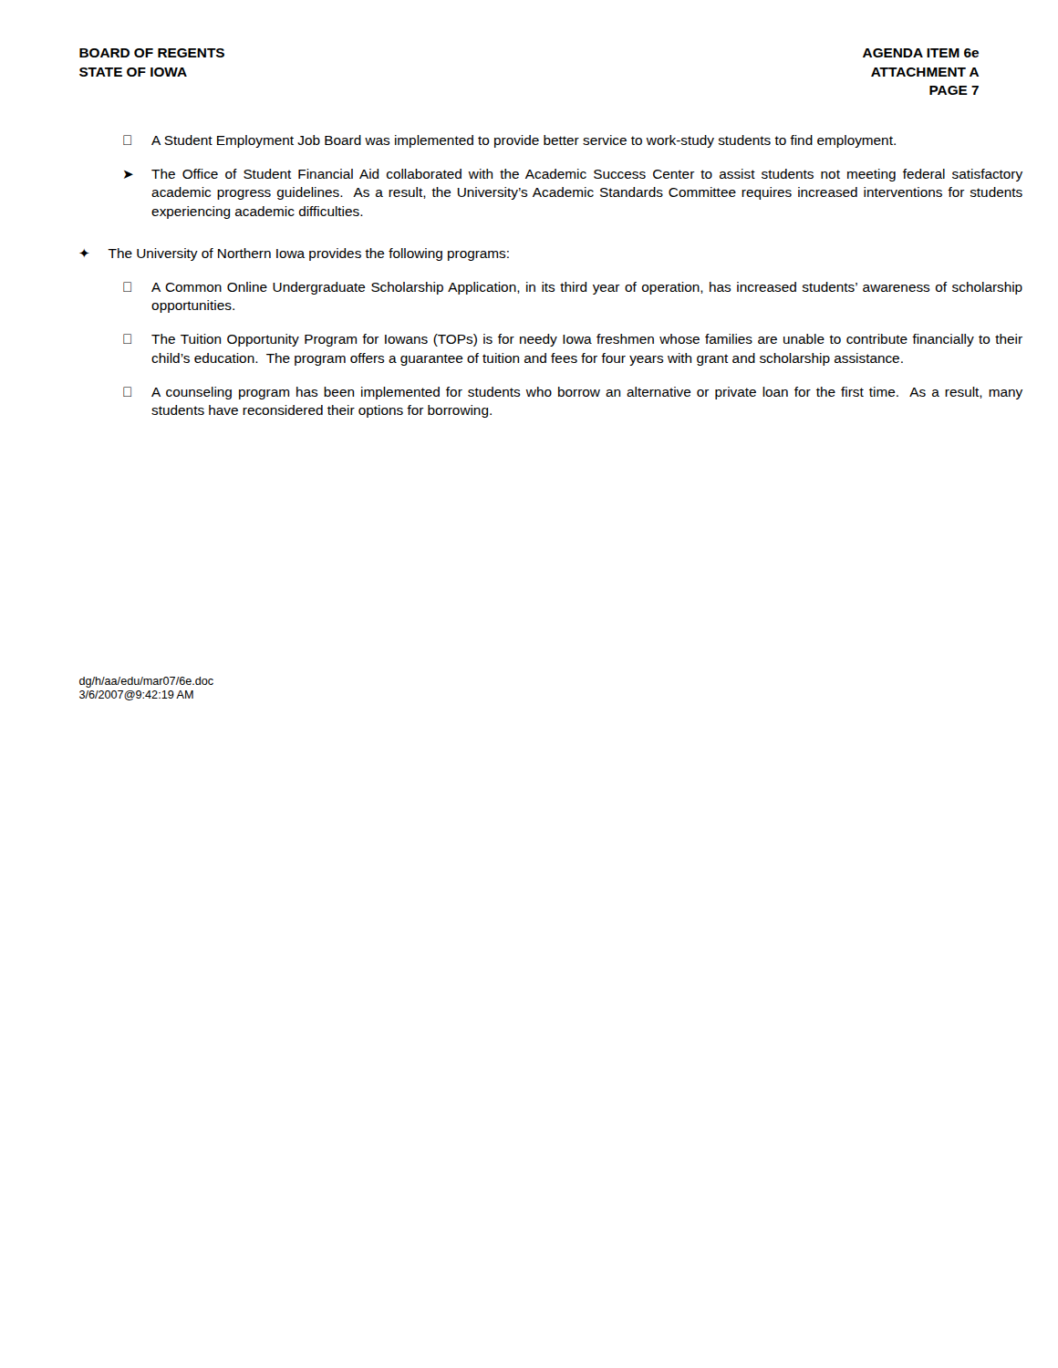BOARD OF REGENTS
STATE OF IOWA
AGENDA ITEM 6e
ATTACHMENT A
PAGE 7

A Student Employment Job Board was implemented to provide better service to work-study students to find employment.
➤
The Office of Student Financial Aid collaborated with the Academic Success Center to assist students not meeting federal satisfactory academic progress guidelines. As a result, the University’s Academic Standards Committee requires increased interventions for students experiencing academic difficulties.
✦
The University of Northern Iowa provides the following programs:

A Common Online Undergraduate Scholarship Application, in its third year of operation, has increased students’ awareness of scholarship opportunities.

The Tuition Opportunity Program for Iowans (TOPs) is for needy Iowa freshmen whose families are unable to contribute financially to their child’s education. The program offers a guarantee of tuition and fees for four years with grant and scholarship assistance.

A counseling program has been implemented for students who borrow an alternative or private loan for the first time. As a result, many students have reconsidered their options for borrowing.
dg/h/aa/edu/mar07/6e.doc
3/6/2007@9:42:19 AM